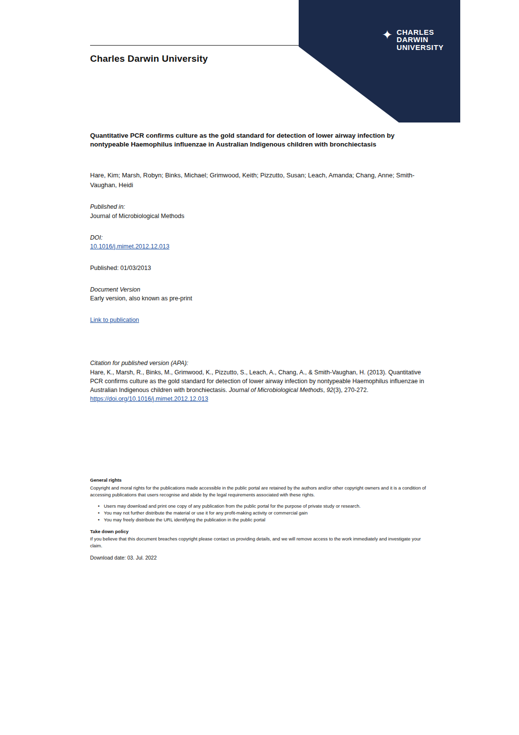Charles Darwin University
✦CHARLES DARWIN UNIVERSITY
Quantitative PCR confirms culture as the gold standard for detection of lower airway infection by nontypeable Haemophilus influenzae in Australian Indigenous children with bronchiectasis
Hare, Kim; Marsh, Robyn; Binks, Michael; Grimwood, Keith; Pizzutto, Susan; Leach, Amanda; Chang, Anne; Smith-Vaughan, Heidi
Published in:
Journal of Microbiological Methods
DOI:
10.1016/j.mimet.2012.12.013
Published: 01/03/2013
Document Version
Early version, also known as pre-print
Link to publication
Citation for published version (APA):
Hare, K., Marsh, R., Binks, M., Grimwood, K., Pizzutto, S., Leach, A., Chang, A., & Smith-Vaughan, H. (2013). Quantitative PCR confirms culture as the gold standard for detection of lower airway infection by nontypeable Haemophilus influenzae in Australian Indigenous children with bronchiectasis. Journal of Microbiological Methods, 92(3), 270-272. https://doi.org/10.1016/j.mimet.2012.12.013
General rights
Copyright and moral rights for the publications made accessible in the public portal are retained by the authors and/or other copyright owners and it is a condition of accessing publications that users recognise and abide by the legal requirements associated with these rights.
Users may download and print one copy of any publication from the public portal for the purpose of private study or research.
You may not further distribute the material or use it for any profit-making activity or commercial gain
You may freely distribute the URL identifying the publication in the public portal
Take down policy
If you believe that this document breaches copyright please contact us providing details, and we will remove access to the work immediately and investigate your claim.
Download date: 03. Jul. 2022